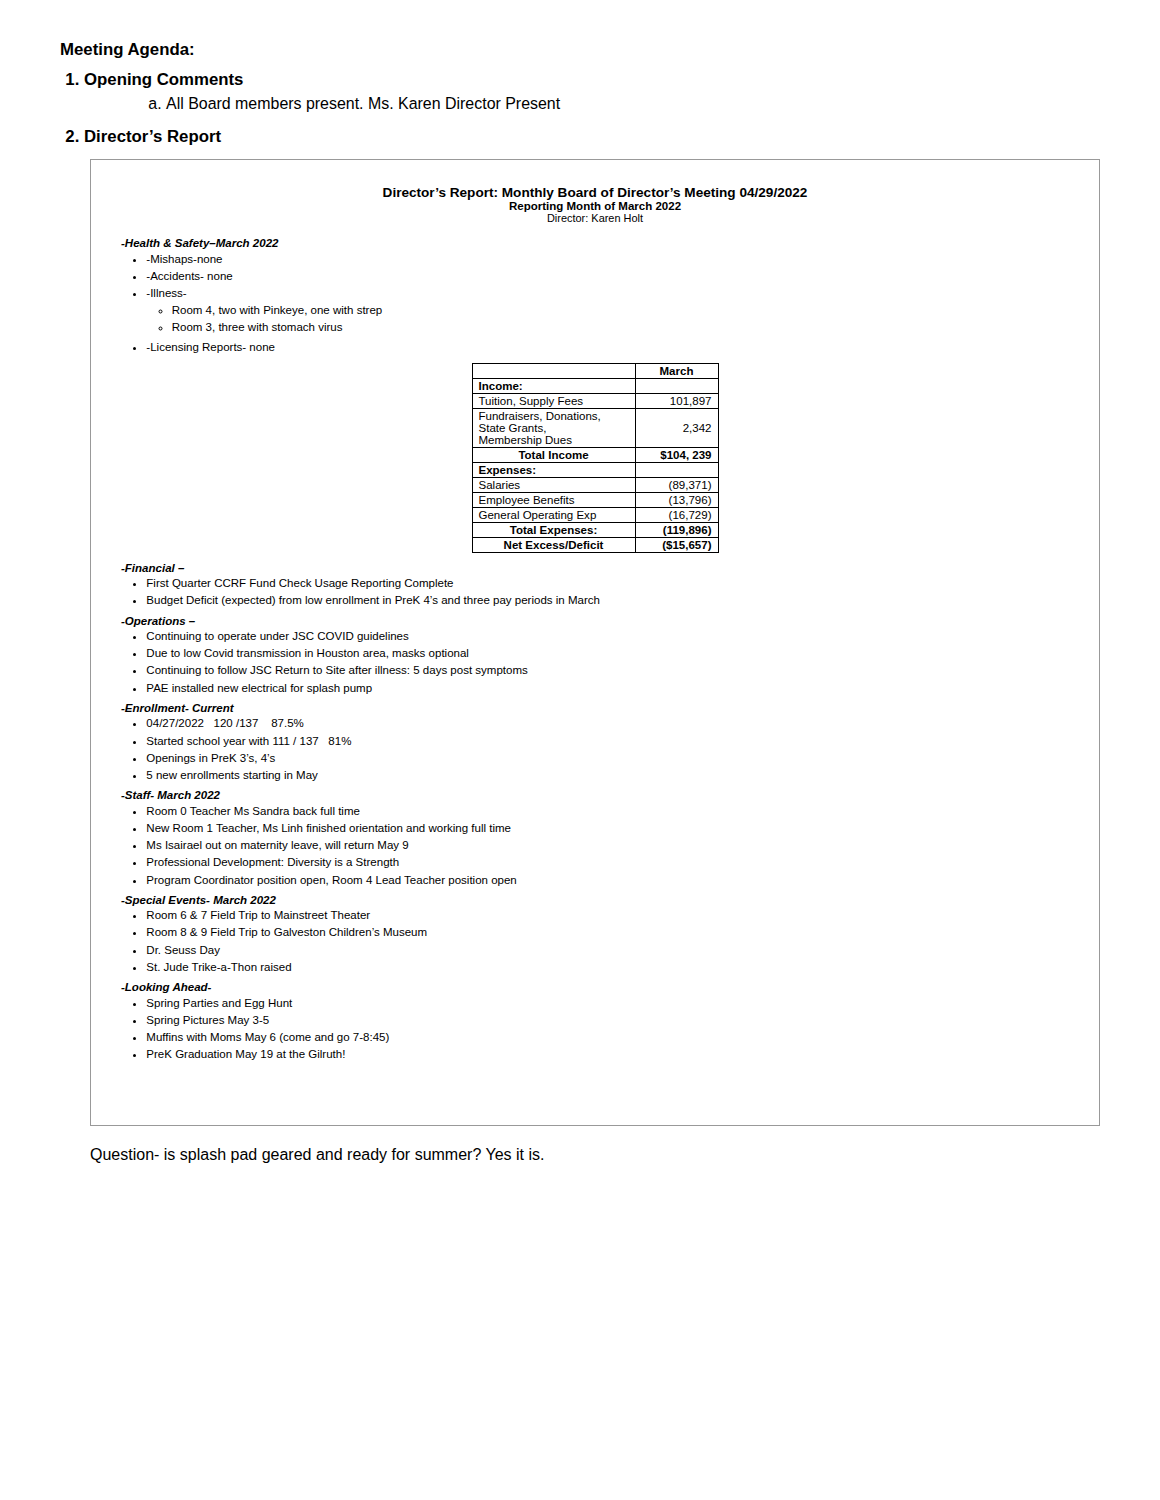Meeting Agenda:
Opening Comments
All Board members present. Ms. Karen Director Present
Director’s Report
Director’s Report: Monthly Board of Director’s Meeting 04/29/2022
Reporting Month of March 2022
Director: Karen Holt
-Health & Safety–March 2022
-Mishaps-none
-Accidents- none
-Illness-
Room 4, two with Pinkeye, one with strep
Room 3, three with stomach virus
-Licensing Reports- none
| | March |
| Income: | |
| Tuition, Supply Fees | 101,897 |
| Fundraisers, Donations, State Grants, Membership Dues | 2,342 |
| Total Income | $104, 239 |
| Expenses: | |
| Salaries | (89,371) |
| Employee Benefits | (13,796) |
| General Operating Exp | (16,729) |
| Total Expenses: | (119,896) |
| Net Excess/Deficit | ($15,657) |
-Financial –
First Quarter CCRF Fund Check Usage Reporting Complete
Budget Deficit (expected) from low enrollment in PreK 4’s and three pay periods in March
-Operations –
Continuing to operate under JSC COVID guidelines
Due to low Covid transmission in Houston area, masks optional
Continuing to follow JSC Return to Site after illness: 5 days post symptoms
PAE installed new electrical for splash pump
-Enrollment- Current
04/27/2022 120 /137 87.5%
Started school year with 111 / 137 81%
Openings in PreK 3’s, 4’s
5 new enrollments starting in May
-Staff- March 2022
Room 0 Teacher Ms Sandra back full time
New Room 1 Teacher, Ms Linh finished orientation and working full time
Ms Isairael out on maternity leave, will return May 9
Professional Development: Diversity is a Strength
Program Coordinator position open, Room 4 Lead Teacher position open
-Special Events- March 2022
Room 6 & 7 Field Trip to Mainstreet Theater
Room 8 & 9 Field Trip to Galveston Children’s Museum
Dr. Seuss Day
St. Jude Trike-a-Thon raised
-Looking Ahead-
Spring Parties and Egg Hunt
Spring Pictures May 3-5
Muffins with Moms May 6 (come and go 7-8:45)
PreK Graduation May 19 at the Gilruth!
Question- is splash pad geared and ready for summer? Yes it is.